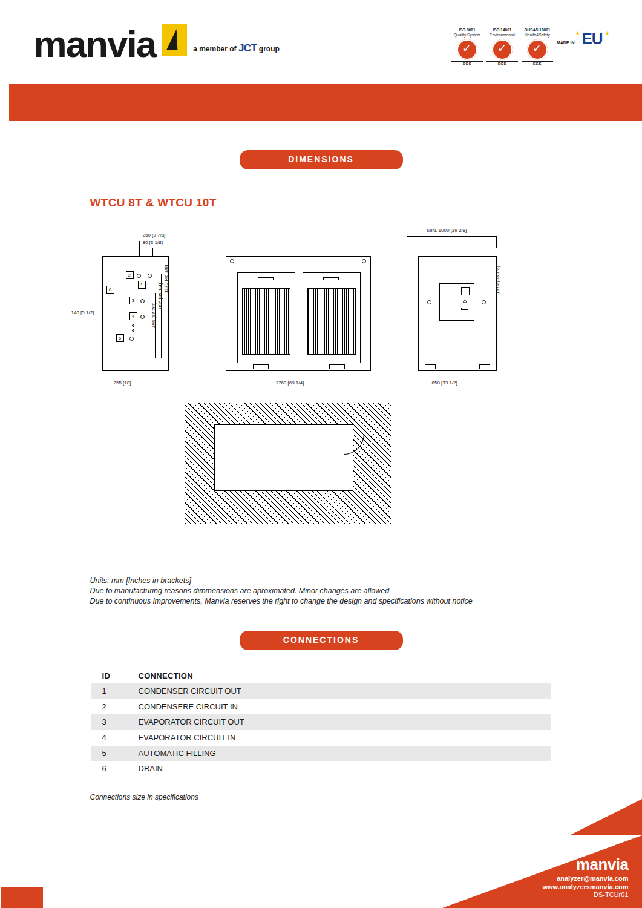manvia a member of JCT group
ISO 9001
Quality System
SGS
ISO 14001
Environmental
SGS
OHSAS 18001
Health&Safety
SGS
MADE IN
EU
DIMENSIONS
WTCU 8T & WTCU 10T
250 [9 7/8]
80 [3 1/8]
2
1
3
4
6
6
140 [5 1/2]
255 [10]
1170 [46 1/8]
895 [35 1/4]
455 [17 7/8]
1760 [69 1/4]
MIN. 1000 [39 3/8]
1370 [53 7/8]
850 [33 1/2]
MIN. 1500 [59]
MIN. 500 [19 5/8]
Units: mm [Inches in brackets]
Due to manufacturing reasons dimmensions are aproximated. Minor changes are allowed
Due to continuous improvements, Manvia reserves the right to change the design and specifications without notice
CONNECTIONS
| ID | CONNECTION |
| --- | --- |
| 1 | CONDENSER CIRCUIT OUT |
| 2 | CONDENSERE CIRCUIT IN |
| 3 | EVAPORATOR CIRCUIT OUT |
| 4 | EVAPORATOR CIRCUIT IN |
| 5 | AUTOMATIC FILLING |
| 6 | DRAIN |
Connections size in specifications
manvia
analyzer@manvia.com
www.analyzersmanvia.com
DS-TCUr01